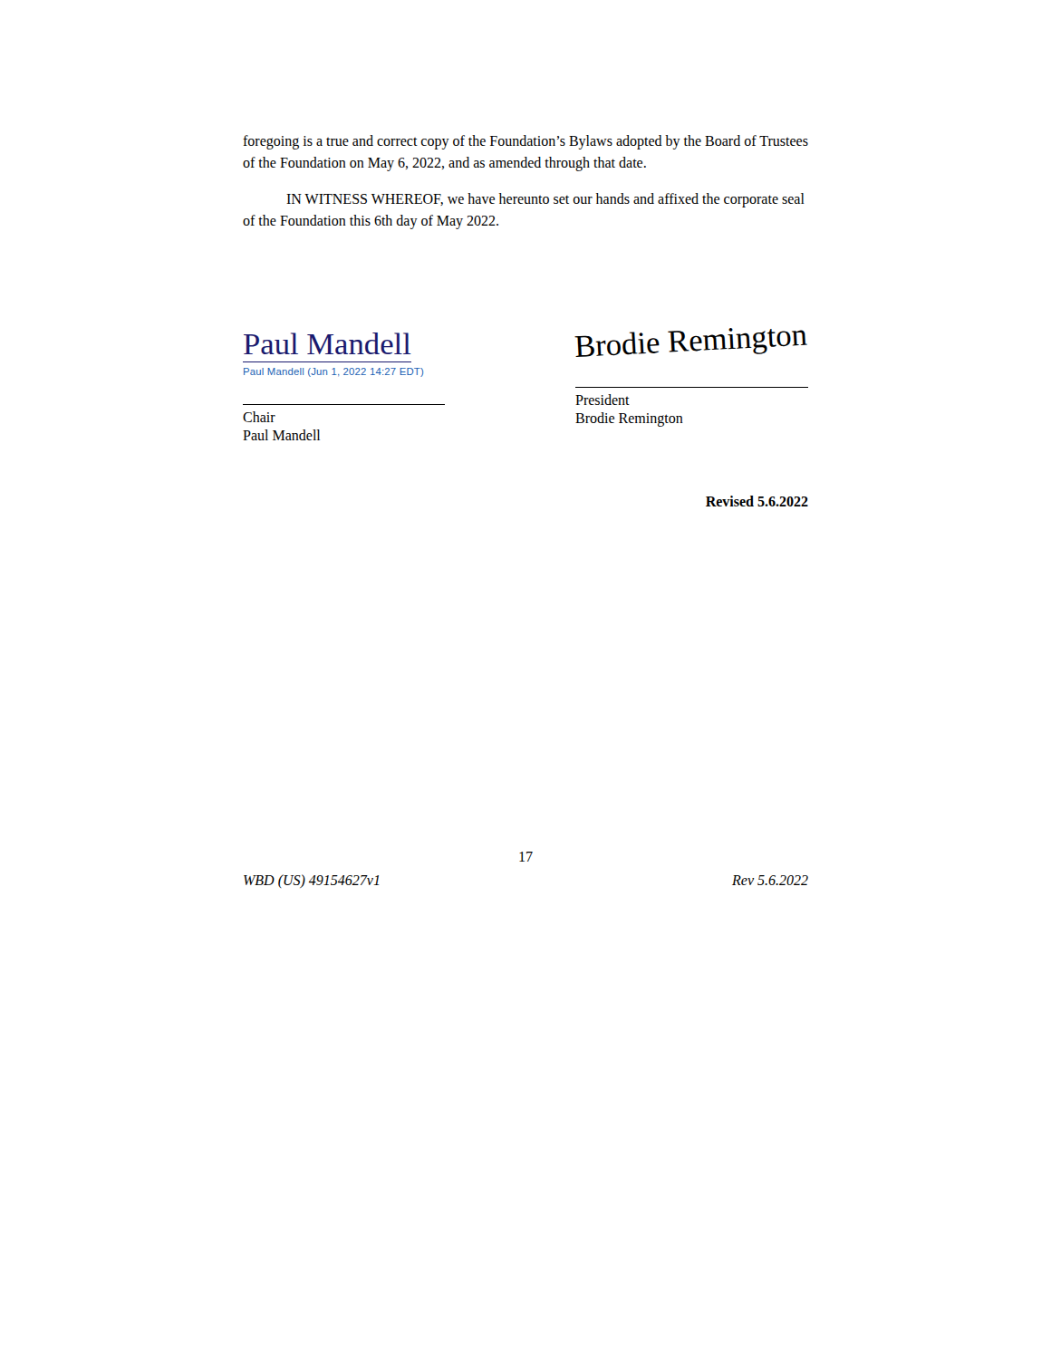foregoing is a true and correct copy of the Foundation’s Bylaws adopted by the Board of Trustees of the Foundation on May 6, 2022, and as amended through that date.
IN WITNESS WHEREOF, we have hereunto set our hands and affixed the corporate seal of the Foundation this 6th day of May 2022.
Paul Mandell
Paul Mandell (Jun 1, 2022 14:27 EDT)
Chair
Paul Mandell
Brodie Remington
President
Brodie Remington
Revised 5.6.2022
17
WBD (US) 49154627v1 Rev 5.6.2022